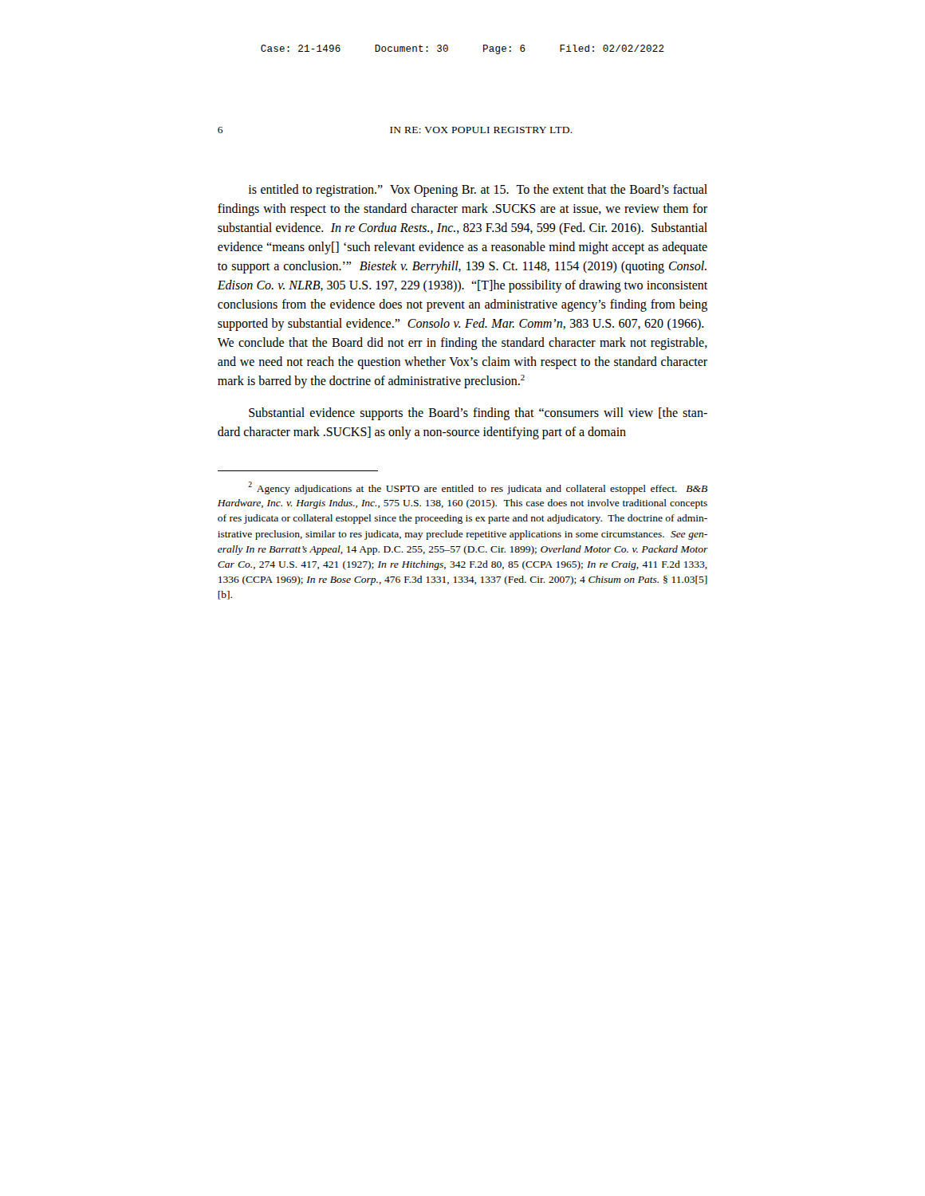Case: 21-1496 Document: 30 Page: 6 Filed: 02/02/2022
6
IN RE: VOX POPULI REGISTRY LTD.
is entitled to registration.” Vox Opening Br. at 15. To the extent that the Board’s factual findings with respect to the standard character mark .SUCKS are at issue, we review them for substantial evidence. In re Cordua Rests., Inc., 823 F.3d 594, 599 (Fed. Cir. 2016). Substantial evidence “means only[] ‘such relevant evidence as a reasonable mind might accept as adequate to support a conclusion.’” Biestek v. Berryhill, 139 S. Ct. 1148, 1154 (2019) (quoting Consol. Edison Co. v. NLRB, 305 U.S. 197, 229 (1938)). “[T]he possibility of drawing two inconsistent conclusions from the evidence does not prevent an administrative agency’s finding from being supported by substantial evidence.” Consolo v. Fed. Mar. Comm’n, 383 U.S. 607, 620 (1966). We conclude that the Board did not err in finding the standard character mark not registrable, and we need not reach the question whether Vox’s claim with respect to the standard character mark is barred by the doctrine of administrative preclusion.2
Substantial evidence supports the Board’s finding that “consumers will view [the standard character mark .SUCKS] as only a non-source identifying part of a domain
2 Agency adjudications at the USPTO are entitled to res judicata and collateral estoppel effect. B&B Hardware, Inc. v. Hargis Indus., Inc., 575 U.S. 138, 160 (2015). This case does not involve traditional concepts of res judicata or collateral estoppel since the proceeding is ex parte and not adjudicatory. The doctrine of administrative preclusion, similar to res judicata, may preclude repetitive applications in some circumstances. See generally In re Barratt’s Appeal, 14 App. D.C. 255, 255–57 (D.C. Cir. 1899); Overland Motor Co. v. Packard Motor Car Co., 274 U.S. 417, 421 (1927); In re Hitchings, 342 F.2d 80, 85 (CCPA 1965); In re Craig, 411 F.2d 1333, 1336 (CCPA 1969); In re Bose Corp., 476 F.3d 1331, 1334, 1337 (Fed. Cir. 2007); 4 Chisum on Pats. § 11.03[5][b].